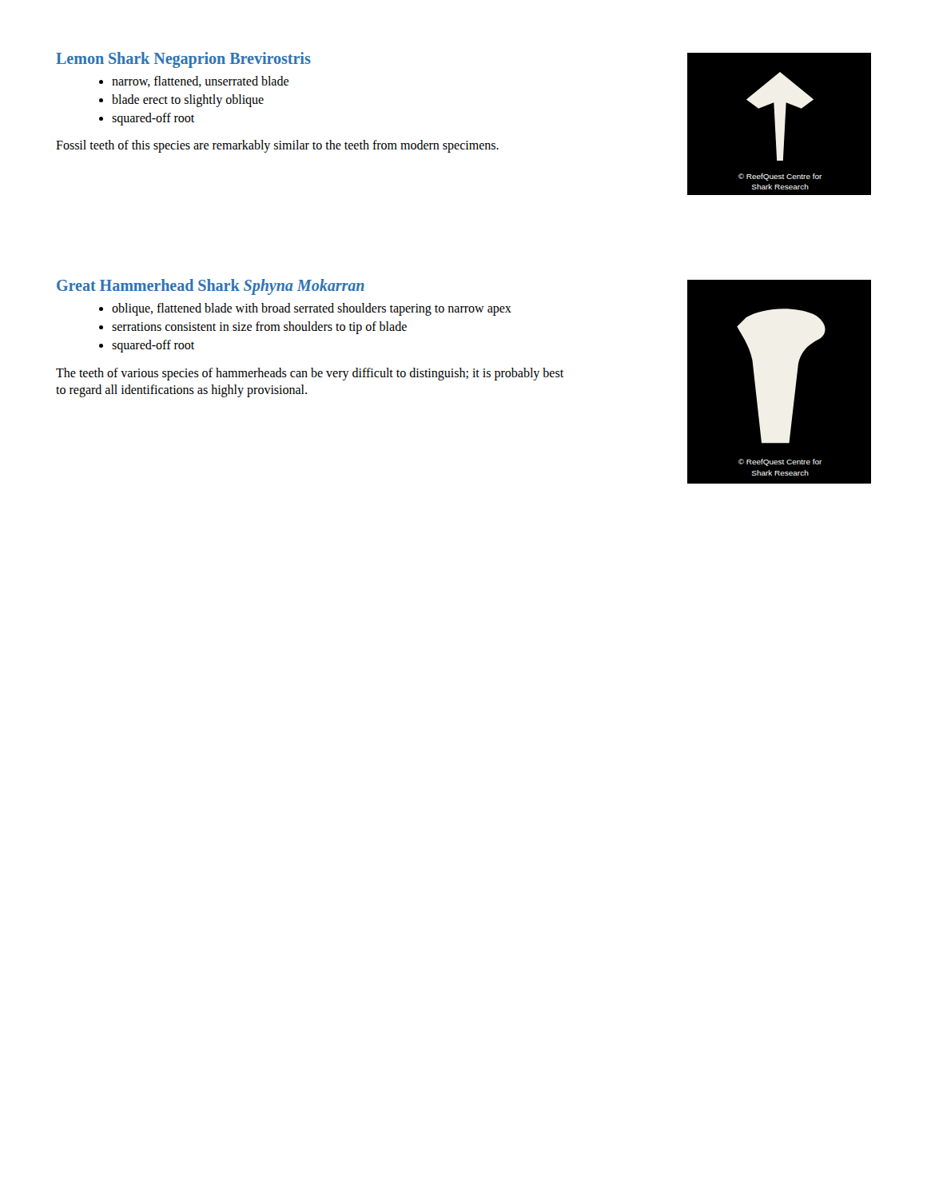Lemon Shark Negaprion Brevirostris
narrow, flattened, unserrated blade
blade erect to slightly oblique
squared-off root
Fossil teeth of this species are remarkably similar to the teeth from modern specimens.
Great Hammerhead Shark Sphyna Mokarran
oblique, flattened blade with broad serrated shoulders tapering to narrow apex
serrations consistent in size from shoulders to tip of blade
squared-off root
The teeth of various species of hammerheads can be very difficult to distinguish; it is probably best to regard all identifications as highly provisional.